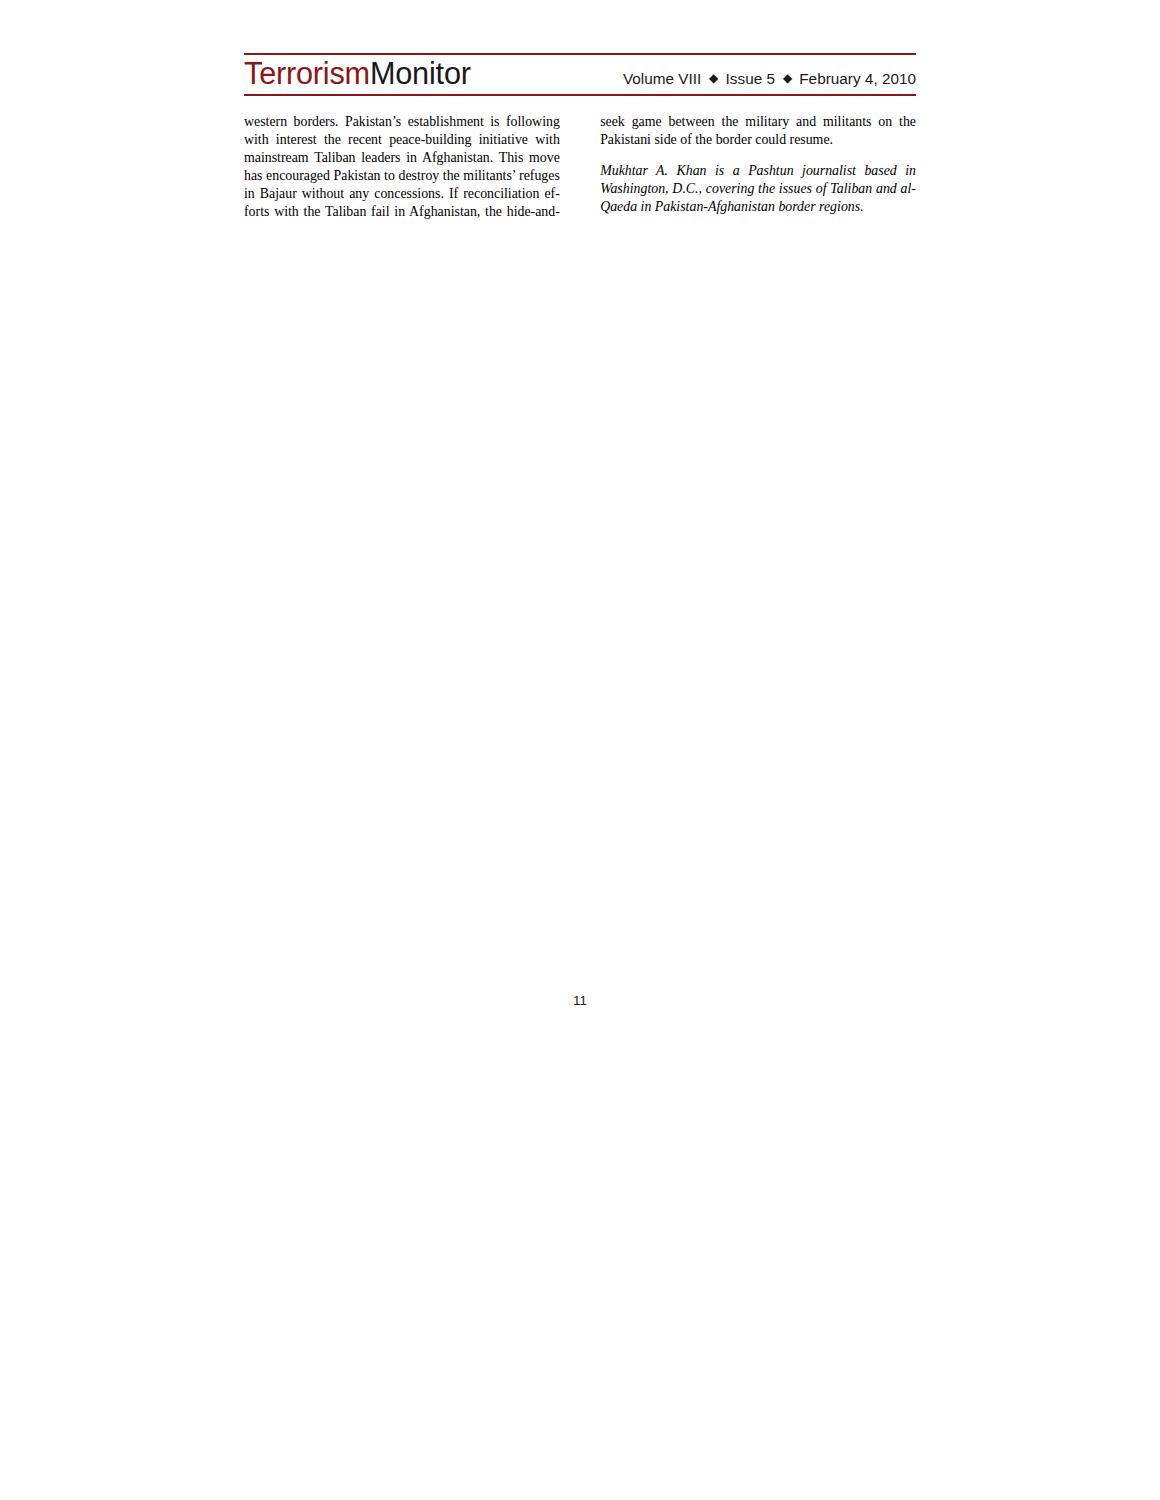Terrorism Monitor
Volume VIII ◆ Issue 5 ◆ February 4, 2010
western borders. Pakistan’s establishment is following with interest the recent peace-building initiative with mainstream Taliban leaders in Afghanistan. This move has encouraged Pakistan to destroy the militants’ refuges in Bajaur without any concessions. If reconciliation efforts with the Taliban fail in Afghanistan, the hide-and-seek game between the military and militants on the Pakistani side of the border could resume.
Mukhtar A. Khan is a Pashtun journalist based in Washington, D.C., covering the issues of Taliban and al-Qaeda in Pakistan-Afghanistan border regions.
11